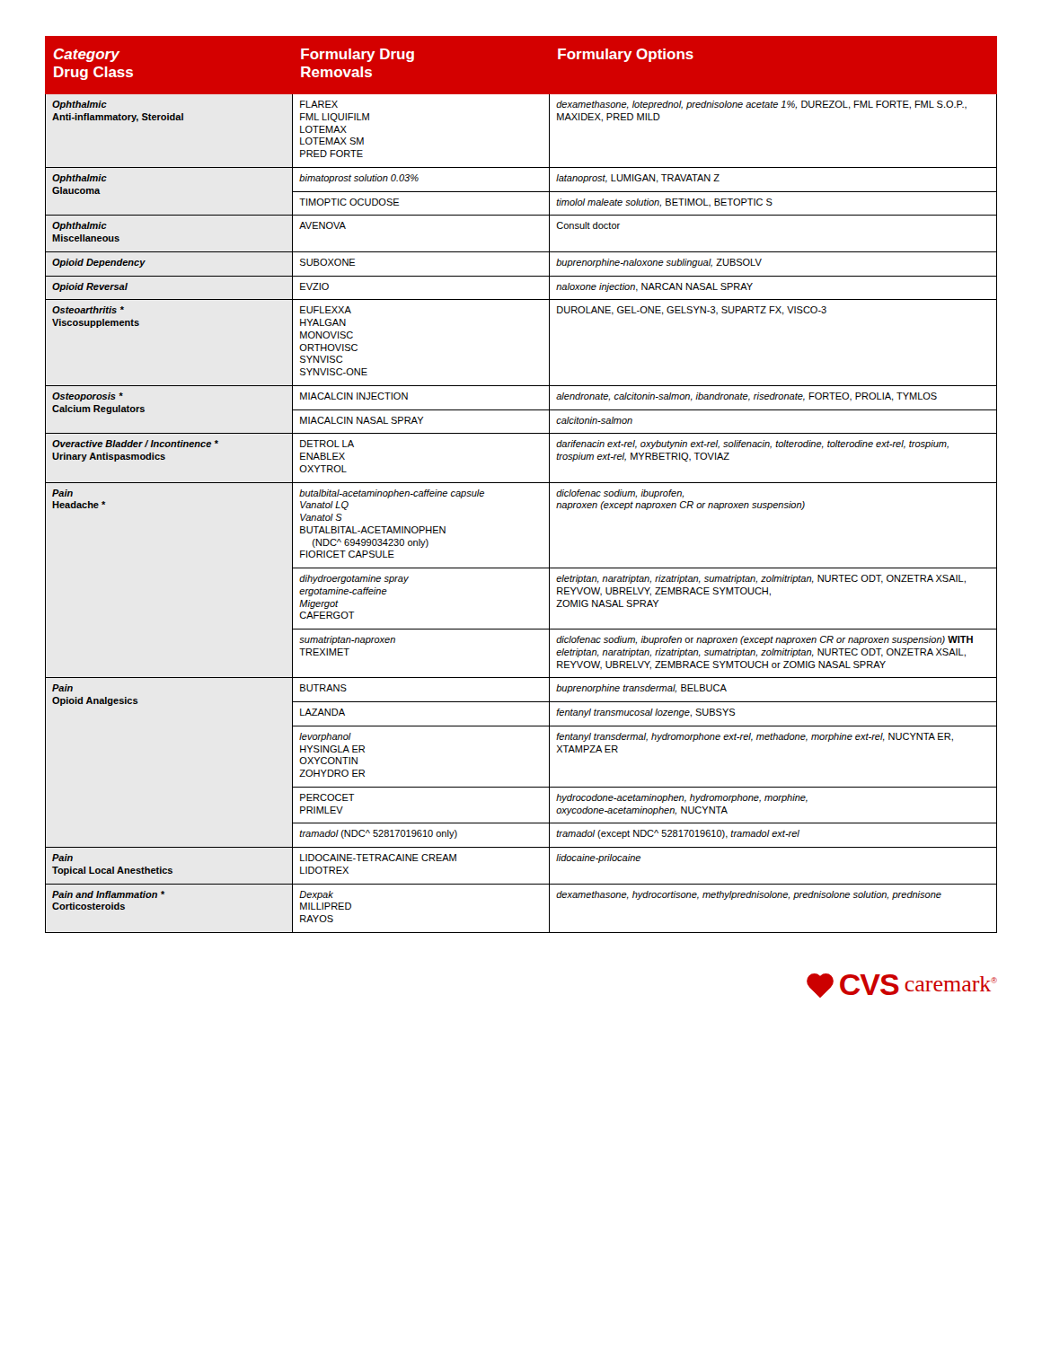| Category Drug Class | Formulary Drug Removals | Formulary Options |
| --- | --- | --- |
| Ophthalmic Anti-inflammatory, Steroidal | FLAREX FML LIQUIFILM LOTEMAX LOTEMAX SM PRED FORTE | dexamethasone, loteprednol, prednisolone acetate 1%, DUREZOL, FML FORTE, FML S.O.P., MAXIDEX, PRED MILD |
| Ophthalmic Glaucoma | bimatoprost solution 0.03% | latanoprost, LUMIGAN, TRAVATAN Z |
| TIMOPTIC OCUDOSE | timolol maleate solution, BETIMOL, BETOPTIC S |
| Ophthalmic Miscellaneous | AVENOVA | Consult doctor |
| Opioid Dependency | SUBOXONE | buprenorphine-naloxone sublingual, ZUBSOLV |
| Opioid Reversal | EVZIO | naloxone injection , NARCAN NASAL SPRAY |
| Osteoarthritis * Viscosupplements | EUFLEXXA HYALGAN MONOVISC ORTHOVISC SYNVISC SYNVISC-ONE | DUROLANE, GEL-ONE, GELSYN-3, SUPARTZ FX, VISCO-3 |
| Osteoporosis * Calcium Regulators | MIACALCIN INJECTION | alendronate, calcitonin-salmon, ibandronate, risedronate, FORTEO, PROLIA, TYMLOS |
| MIACALCIN NASAL SPRAY | calcitonin-salmon |
| Overactive Bladder / Incontinence * Urinary Antispasmodics | DETROL LA ENABLEX OXYTROL | darifenacin ext-rel, oxybutynin ext-rel, solifenacin, tolterodine, tolterodine ext-rel, trospium, trospium ext-rel, MYRBETRIQ, TOVIAZ |
| Pain Headache * | butalbital-acetaminophen-caffeine capsule Vanatol LQ Vanatol S BUTALBITAL-ACETAMINOPHEN (NDC^ 69499034230 only) FIORICET CAPSULE | diclofenac sodium, ibuprofen, naproxen (except naproxen CR or naproxen suspension) |
| dihydroergotamine spray ergotamine-caffeine Migergot CAFERGOT | eletriptan, naratriptan, rizatriptan, sumatriptan, zolmitriptan, NURTEC ODT, ONZETRA XSAIL, REYVOW, UBRELVY, ZEMBRACE SYMTOUCH, ZOMIG NASAL SPRAY |
| sumatriptan-naproxen TREXIMET | diclofenac sodium, ibuprofen or naproxen (except naproxen CR or naproxen suspension) WITH eletriptan, naratriptan, rizatriptan, sumatriptan, zolmitriptan, NURTEC ODT, ONZETRA XSAIL, REYVOW, UBRELVY, ZEMBRACE SYMTOUCH or ZOMIG NASAL SPRAY |
| Pain Opioid Analgesics | BUTRANS | buprenorphine transdermal, BELBUCA |
| LAZANDA | fentanyl transmucosal lozenge , SUBSYS |
| levorphanol HYSINGLA ER OXYCONTIN ZOHYDRO ER | fentanyl transdermal, hydromorphone ext-rel, methadone, morphine ext-rel, NUCYNTA ER, XTAMPZA ER |
| PERCOCET PRIMLEV | hydrocodone-acetaminophen, hydromorphone, morphine, oxycodone-acetaminophen, NUCYNTA |
| tramadol (NDC^ 52817019610 only) | tramadol (except NDC^ 52817019610), tramadol ext-rel |
| Pain Topical Local Anesthetics | LIDOCAINE-TETRACAINE CREAM LIDOTREX | lidocaine-prilocaine |
| Pain and Inflammation * Corticosteroids | Dexpak MILLIPRED RAYOS | dexamethasone, hydrocortisone, methylprednisolone, prednisolone solution, prednisone |
CVS caremark®